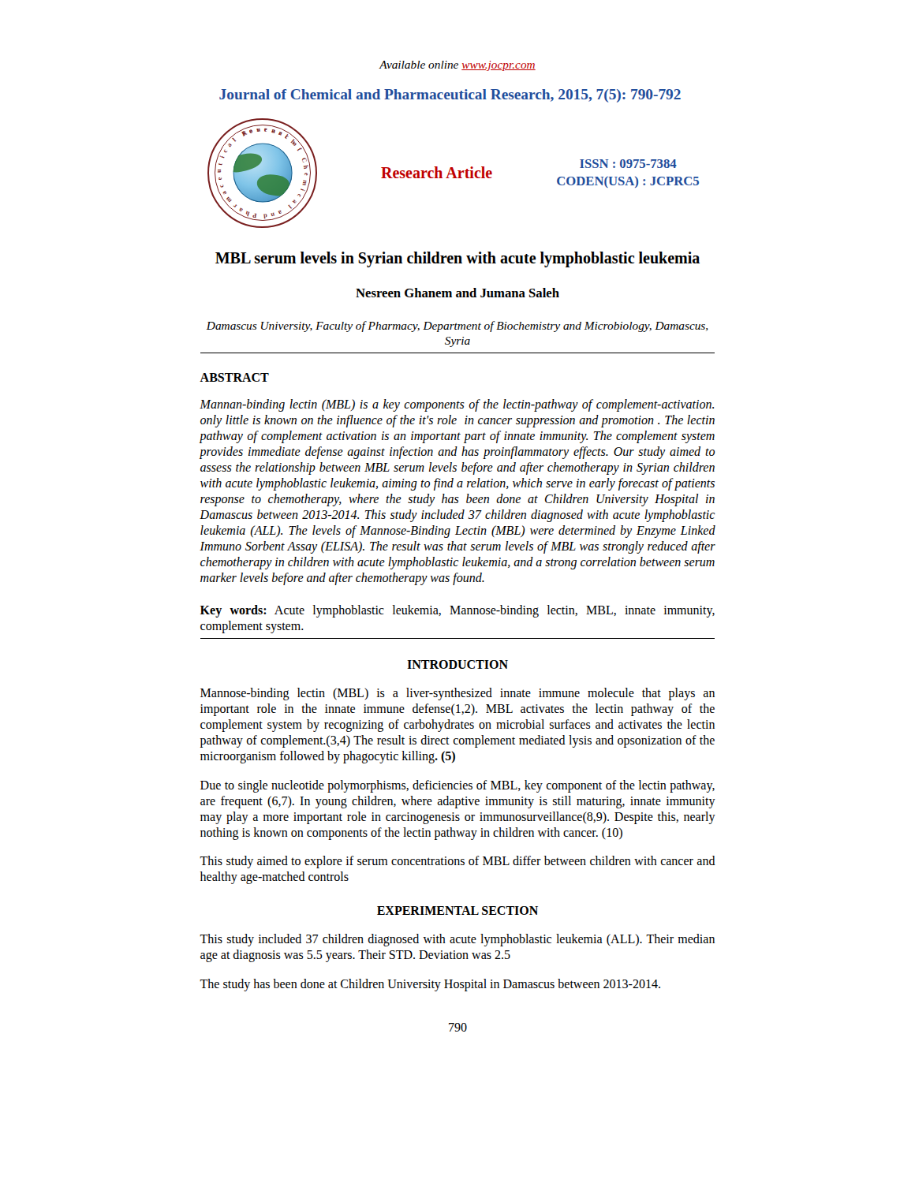Available online www.jocpr.com
Journal of Chemical and Pharmaceutical Research, 2015, 7(5): 790-792
J o u r n a l o f C h e m i c a l a n d P h a r m a c e u t i c a l R e s e a r c h
Research Article
ISSN : 0975-7384
CODEN(USA) : JCPRC5
MBL serum levels in Syrian children with acute lymphoblastic leukemia
Nesreen Ghanem and Jumana Saleh
Damascus University, Faculty of Pharmacy, Department of Biochemistry and Microbiology, Damascus, Syria
ABSTRACT
Mannan-binding lectin (MBL) is a key components of the lectin-pathway of complement-activation. only little is known on the influence of the it's role in cancer suppression and promotion . The lectin pathway of complement activation is an important part of innate immunity. The complement system provides immediate defense against infection and has proinflammatory effects. Our study aimed to assess the relationship between MBL serum levels before and after chemotherapy in Syrian children with acute lymphoblastic leukemia, aiming to find a relation, which serve in early forecast of patients response to chemotherapy, where the study has been done at Children University Hospital in Damascus between 2013-2014. This study included 37 children diagnosed with acute lymphoblastic leukemia (ALL). The levels of Mannose-Binding Lectin (MBL) were determined by Enzyme Linked Immuno Sorbent Assay (ELISA). The result was that serum levels of MBL was strongly reduced after chemotherapy in children with acute lymphoblastic leukemia, and a strong correlation between serum marker levels before and after chemotherapy was found.
Key words: Acute lymphoblastic leukemia, Mannose-binding lectin, MBL, innate immunity, complement system.
INTRODUCTION
Mannose-binding lectin (MBL) is a liver-synthesized innate immune molecule that plays an important role in the innate immune defense(1,2). MBL activates the lectin pathway of the complement system by recognizing of carbohydrates on microbial surfaces and activates the lectin pathway of complement.(3,4) The result is direct complement mediated lysis and opsonization of the microorganism followed by phagocytic killing. (5)
Due to single nucleotide polymorphisms, deficiencies of MBL, key component of the lectin pathway, are frequent (6,7). In young children, where adaptive immunity is still maturing, innate immunity may play a more important role in carcinogenesis or immunosurveillance(8,9). Despite this, nearly nothing is known on components of the lectin pathway in children with cancer. (10)
This study aimed to explore if serum concentrations of MBL differ between children with cancer and healthy age-matched controls
EXPERIMENTAL SECTION
This study included 37 children diagnosed with acute lymphoblastic leukemia (ALL). Their median age at diagnosis was 5.5 years. Their STD. Deviation was 2.5
The study has been done at Children University Hospital in Damascus between 2013-2014.
790